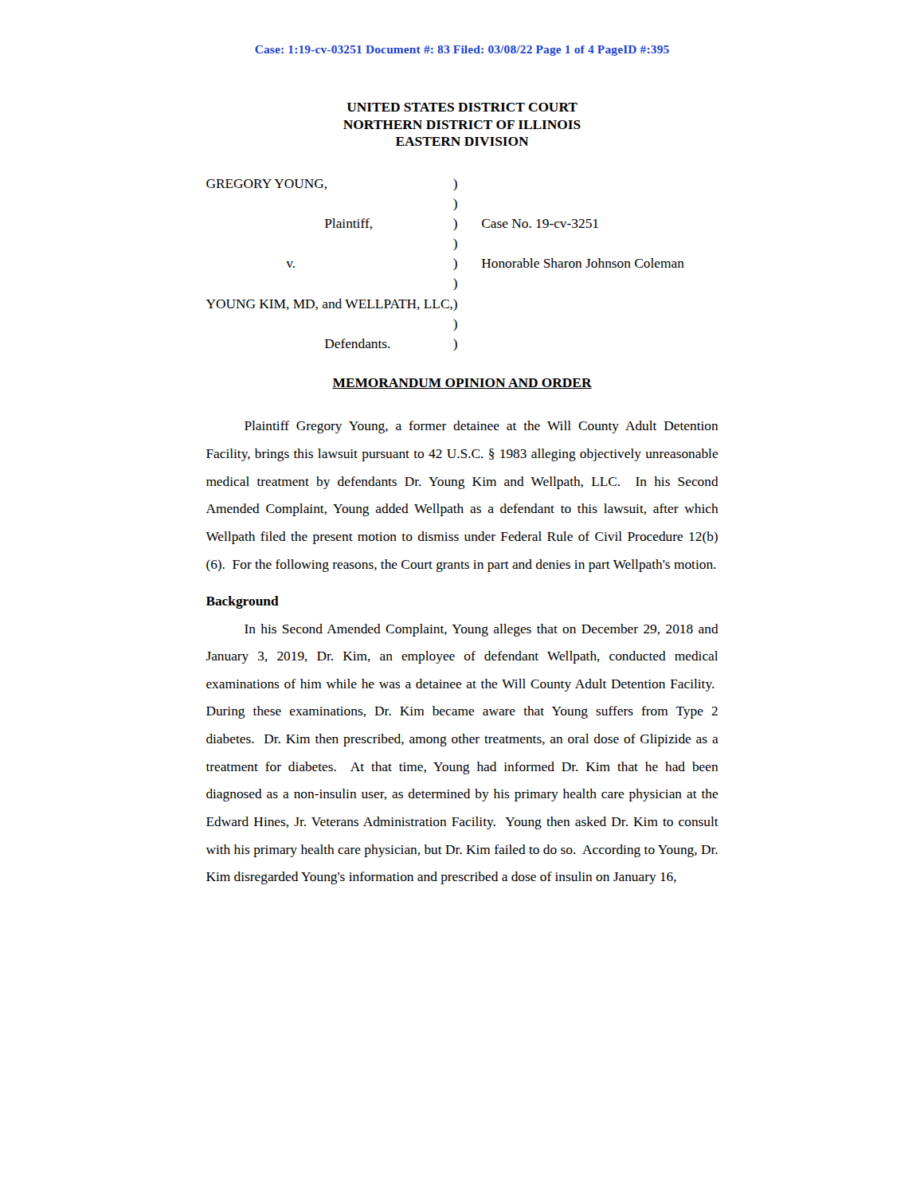Case: 1:19-cv-03251 Document #: 83 Filed: 03/08/22 Page 1 of 4 PageID #:395
UNITED STATES DISTRICT COURT
NORTHERN DISTRICT OF ILLINOIS
EASTERN DIVISION
| GREGORY YOUNG, | ) | |
| | ) | |
| Plaintiff, | ) | Case No. 19-cv-3251 |
| | ) | |
| v. | ) | Honorable Sharon Johnson Coleman |
| | ) | |
| YOUNG KIM, MD, and WELLPATH, LLC, | ) | |
| | ) | |
| Defendants. | ) | |
MEMORANDUM OPINION AND ORDER
Plaintiff Gregory Young, a former detainee at the Will County Adult Detention Facility, brings this lawsuit pursuant to 42 U.S.C. § 1983 alleging objectively unreasonable medical treatment by defendants Dr. Young Kim and Wellpath, LLC. In his Second Amended Complaint, Young added Wellpath as a defendant to this lawsuit, after which Wellpath filed the present motion to dismiss under Federal Rule of Civil Procedure 12(b)(6). For the following reasons, the Court grants in part and denies in part Wellpath's motion.
Background
In his Second Amended Complaint, Young alleges that on December 29, 2018 and January 3, 2019, Dr. Kim, an employee of defendant Wellpath, conducted medical examinations of him while he was a detainee at the Will County Adult Detention Facility. During these examinations, Dr. Kim became aware that Young suffers from Type 2 diabetes. Dr. Kim then prescribed, among other treatments, an oral dose of Glipizide as a treatment for diabetes. At that time, Young had informed Dr. Kim that he had been diagnosed as a non-insulin user, as determined by his primary health care physician at the Edward Hines, Jr. Veterans Administration Facility. Young then asked Dr. Kim to consult with his primary health care physician, but Dr. Kim failed to do so. According to Young, Dr. Kim disregarded Young's information and prescribed a dose of insulin on January 16,